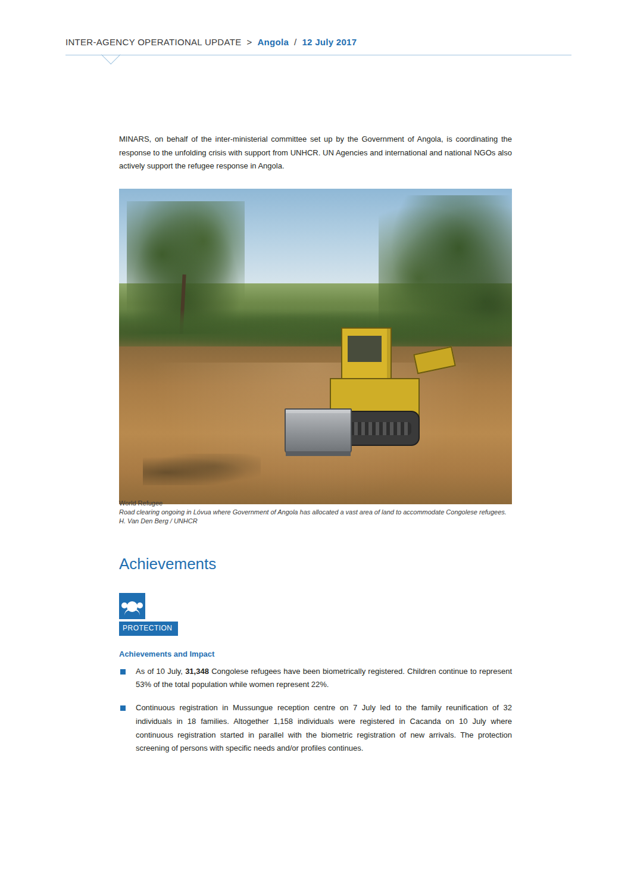INTER-AGENCY OPERATIONAL UPDATE > Angola / 12 July 2017
MINARS, on behalf of the inter-ministerial committee set up by the Government of Angola, is coordinating the response to the unfolding crisis with support from UNHCR. UN Agencies and international and national NGOs also actively support the refugee response in Angola.
World Refugee
Road clearing ongoing in Lóvua where Government of Angola has allocated a vast area of land to accommodate Congolese refugees. H. Van Den Berg / UNHCR
Achievements
PROTECTION
Achievements and Impact
As of 10 July, 31,348 Congolese refugees have been biometrically registered. Children continue to represent 53% of the total population while women represent 22%.
Continuous registration in Mussungue reception centre on 7 July led to the family reunification of 32 individuals in 18 families. Altogether 1,158 individuals were registered in Cacanda on 10 July where continuous registration started in parallel with the biometric registration of new arrivals. The protection screening of persons with specific needs and/or profiles continues.